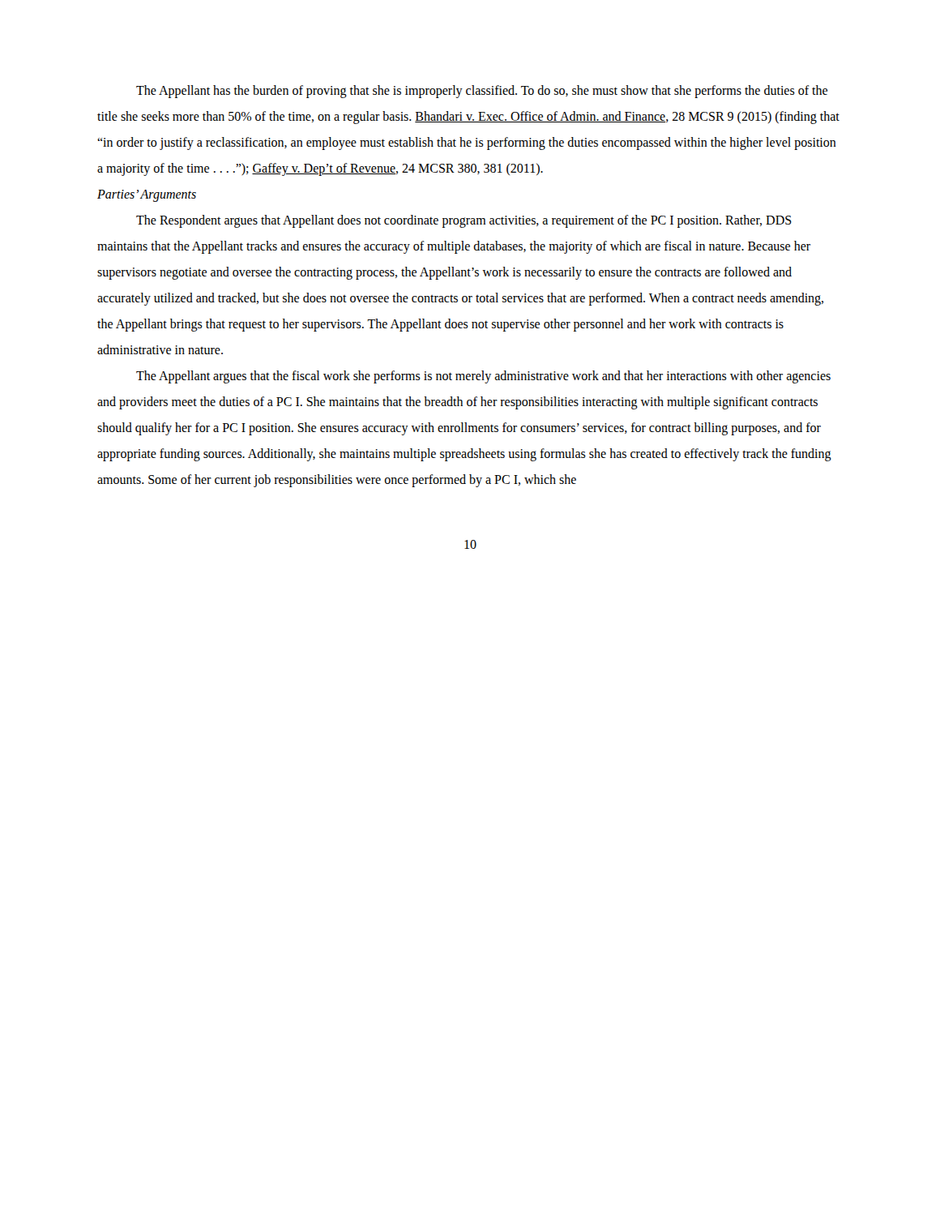The Appellant has the burden of proving that she is improperly classified. To do so, she must show that she performs the duties of the title she seeks more than 50% of the time, on a regular basis. Bhandari v. Exec. Office of Admin. and Finance, 28 MCSR 9 (2015) (finding that “in order to justify a reclassification, an employee must establish that he is performing the duties encompassed within the higher level position a majority of the time . . . .”); Gaffey v. Dep’t of Revenue, 24 MCSR 380, 381 (2011).
Parties’ Arguments
The Respondent argues that Appellant does not coordinate program activities, a requirement of the PC I position. Rather, DDS maintains that the Appellant tracks and ensures the accuracy of multiple databases, the majority of which are fiscal in nature. Because her supervisors negotiate and oversee the contracting process, the Appellant’s work is necessarily to ensure the contracts are followed and accurately utilized and tracked, but she does not oversee the contracts or total services that are performed. When a contract needs amending, the Appellant brings that request to her supervisors. The Appellant does not supervise other personnel and her work with contracts is administrative in nature.
The Appellant argues that the fiscal work she performs is not merely administrative work and that her interactions with other agencies and providers meet the duties of a PC I. She maintains that the breadth of her responsibilities interacting with multiple significant contracts should qualify her for a PC I position. She ensures accuracy with enrollments for consumers’ services, for contract billing purposes, and for appropriate funding sources. Additionally, she maintains multiple spreadsheets using formulas she has created to effectively track the funding amounts. Some of her current job responsibilities were once performed by a PC I, which she
10